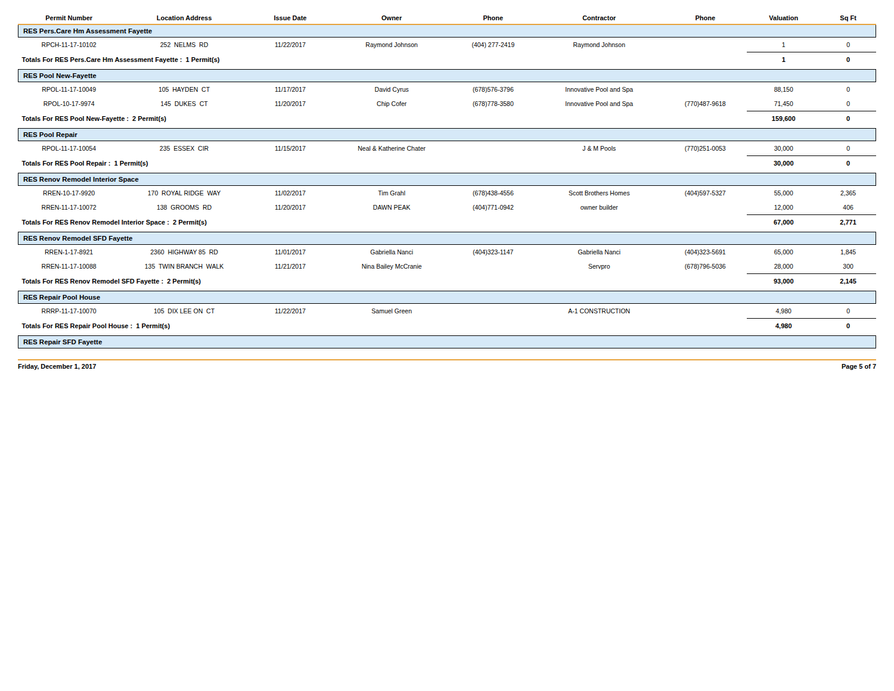| Permit Number | Location Address | Issue Date | Owner | Phone | Contractor | Phone | Valuation | Sq Ft |
| --- | --- | --- | --- | --- | --- | --- | --- | --- |
| RES Pers.Care Hm Assessment Fayette |
| RPCH-11-17-10102 | 252 NELMS RD | 11/22/2017 | Raymond Johnson | (404) 277-2419 | Raymond Johnson | | 1 | 0 |
| Totals For RES Pers.Care Hm Assessment Fayette : 1 Permit(s) | 1 | 0 |
| RES Pool New-Fayette |
| RPOL-11-17-10049 | 105 HAYDEN CT | 11/17/2017 | David Cyrus | (678)576-3796 | Innovative Pool and Spa | | 88,150 | 0 |
| RPOL-10-17-9974 | 145 DUKES CT | 11/20/2017 | Chip Cofer | (678)778-3580 | Innovative Pool and Spa | (770)487-9618 | 71,450 | 0 |
| Totals For RES Pool New-Fayette : 2 Permit(s) | 159,600 | 0 |
| RES Pool Repair |
| RPOL-11-17-10054 | 235 ESSEX CIR | 11/15/2017 | Neal & Katherine Chater | | J & M Pools | (770)251-0053 | 30,000 | 0 |
| Totals For RES Pool Repair : 1 Permit(s) | 30,000 | 0 |
| RES Renov Remodel Interior Space |
| RREN-10-17-9920 | 170 ROYAL RIDGE WAY | 11/02/2017 | Tim Grahl | (678)438-4556 | Scott Brothers Homes | (404)597-5327 | 55,000 | 2,365 |
| RREN-11-17-10072 | 138 GROOMS RD | 11/20/2017 | DAWN PEAK | (404)771-0942 | owner builder | | 12,000 | 406 |
| Totals For RES Renov Remodel Interior Space : 2 Permit(s) | 67,000 | 2,771 |
| RES Renov Remodel SFD Fayette |
| RREN-1-17-8921 | 2360 HIGHWAY 85 RD | 11/01/2017 | Gabriella Nanci | (404)323-1147 | Gabriella Nanci | (404)323-5691 | 65,000 | 1,845 |
| RREN-11-17-10088 | 135 TWIN BRANCH WALK | 11/21/2017 | Nina Bailey McCranie | | Servpro | (678)796-5036 | 28,000 | 300 |
| Totals For RES Renov Remodel SFD Fayette : 2 Permit(s) | 93,000 | 2,145 |
| RES Repair Pool House |
| RRRP-11-17-10070 | 105 DIX LEE ON CT | 11/22/2017 | Samuel Green | | A-1 CONSTRUCTION | | 4,980 | 0 |
| Totals For RES Repair Pool House : 1 Permit(s) | 4,980 | 0 |
| RES Repair SFD Fayette |
Friday, December 1, 2017 Page 5 of 7